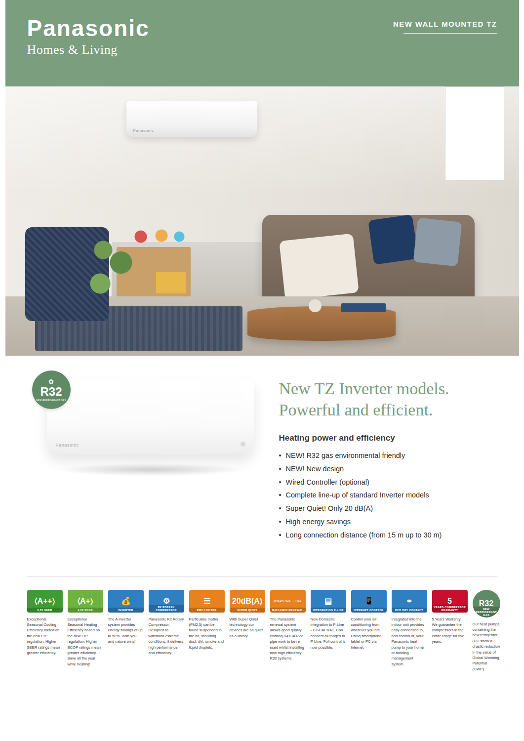Panasonic
Homes & Living
NEW WALL MOUNTED TZ
✿
R32
NEW REFRIGERANT GAS
New TZ Inverter models.
Powerful and efficient.
Heating power and efficiency
NEW! R32 gas environmental friendly
NEW! New design
Wired Controller (optional)
Complete line-up of standard Inverter models
Super Quiet! Only 20 dB(A)
High energy savings
Long connection distance (from 15 m up to 30 m)
〈A++〉 6,70 SEER
Exceptional Seasonal Cooling Efficiency based on the new ErP regulation. Higher SEER ratings mean greater efficiency.
〈A+〉 4,20 SCOP
Exceptional Seasonal Heating Efficiency based on the new ErP regulation. Higher SCOP ratings mean greater efficiency. Save all the year while heating!
💰 INVERTER
The A Inverter system provides energy savings of up to 50%. Both you and nature wins!
⚙ R2 ROTARY COMPRESSOR
Panasonic R2 Rotary Compressor. Designed to withstand extreme conditions, it delivers high performance and efficiency.
☰ PM2,5 FILTER
Particulate matter (PM2,5) can be found suspended in the air, including dust, dirt, smoke and liquid droplets.
20dB(A) SUPER QUIET
With Super Quiet technology our devices are as quiet as a library.
R410A R22 → R32 R410A/R22 RENEWAL
The Panasonic renewal system allows good quality existing R410A R22 pipe work to be re-used whilst installing new high efficiency R32 systems.
▤ INTEGRATION P-LINE
New Domestic integration to P-Line - CZ-CAPRA1. Can connect all ranges to P-Line. Full control is now possible.
📱 INTERNET CONTROL
Control your air conditioning from wherever you are. Using smartphone, tablet or PC via internet.
⚭ PCB DRY CONTACT
Integrated into the indoor unit provides easy connection to, and control of, your Panasonic heat pump to your home or building management system.
5 YEARS COMPRESSOR WARRANTY
5 Years Warranty. We guarantee the compressors in the entire range for five years.
R32 NEW REFRIGERANT GAS
Our heat pumps containing the new refrigerant R32 show a drastic reduction in the value of Global Warming Potential (GWP).